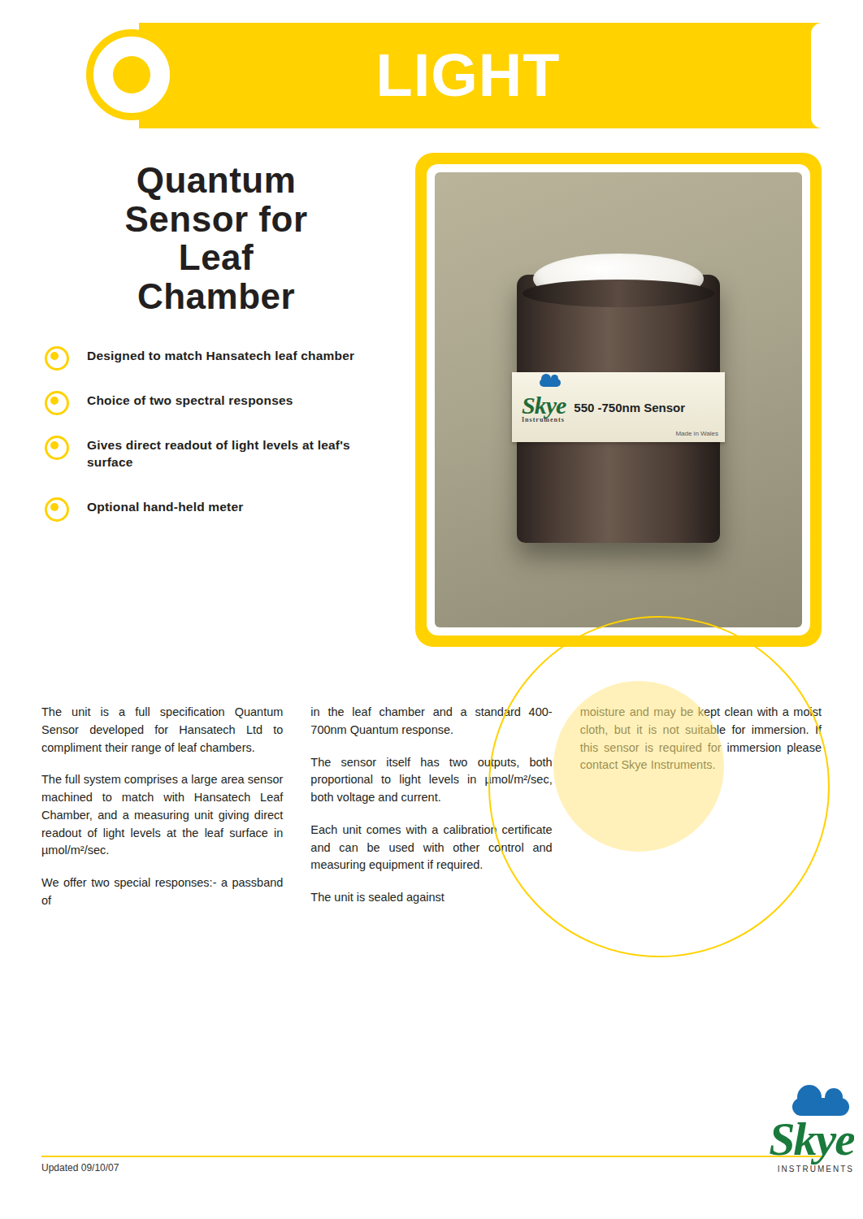LIGHT
Quantum
Sensor for
Leaf
Chamber
Designed to match Hansatech leaf chamber
Choice of two spectral responses
Gives direct readout of light levels at leaf's surface
Optional hand-held meter
SkyeInstruments
550 -750nm Sensor
Made in Wales
The unit is a full specification Quantum Sensor developed for Hansatech Ltd to compliment their range of leaf chambers.
The full system comprises a large area sensor machined to match with Hansatech Leaf Chamber, and a measuring unit giving direct readout of light levels at the leaf surface in µmol/m²/sec.
We offer two special responses:- a passband of
in the leaf chamber and a standard 400-700nm Quantum response.
The sensor itself has two outputs, both proportional to light levels in µmol/m²/sec, both voltage and current.
Each unit comes with a calibration certificate and can be used with other control and measuring equipment if required.
The unit is sealed against
moisture and may be kept clean with a moist cloth, but it is not suitable for immersion. If this sensor is required for immersion please contact Skye Instruments.
Skye
INSTRUMENTS
Updated 09/10/07